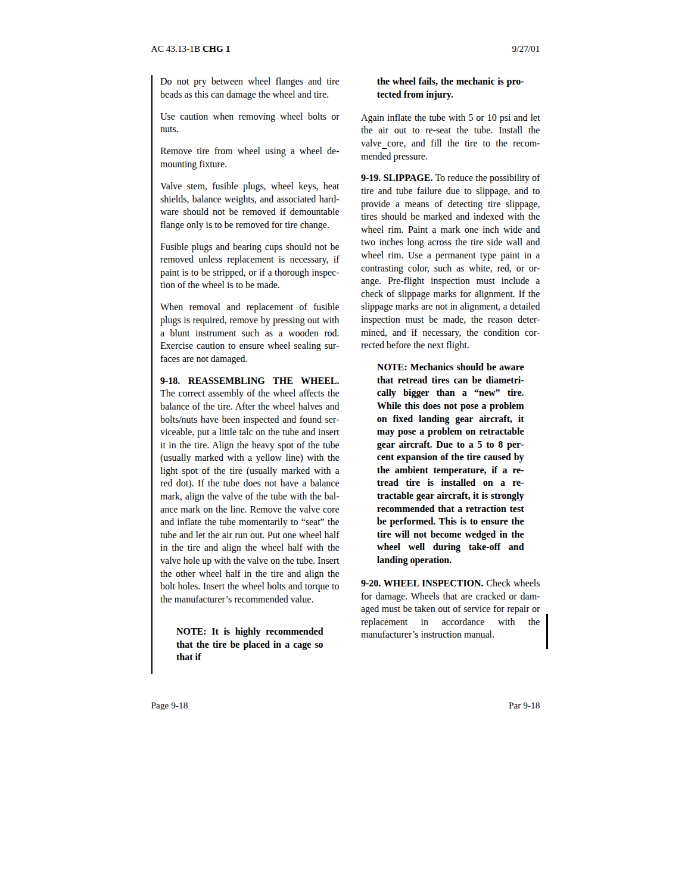AC 43.13-1B CHG 1
9/27/01
Do not pry between wheel flanges and tire beads as this can damage the wheel and tire.
Use caution when removing wheel bolts or nuts.
Remove tire from wheel using a wheel demounting fixture.
Valve stem, fusible plugs, wheel keys, heat shields, balance weights, and associated hardware should not be removed if demountable flange only is to be removed for tire change.
Fusible plugs and bearing cups should not be removed unless replacement is necessary, if paint is to be stripped, or if a thorough inspection of the wheel is to be made.
When removal and replacement of fusible plugs is required, remove by pressing out with a blunt instrument such as a wooden rod. Exercise caution to ensure wheel sealing surfaces are not damaged.
9-18. REASSEMBLING THE WHEEL. The correct assembly of the wheel affects the balance of the tire. After the wheel halves and bolts/nuts have been inspected and found serviceable, put a little talc on the tube and insert it in the tire. Align the heavy spot of the tube (usually marked with a yellow line) with the light spot of the tire (usually marked with a red dot). If the tube does not have a balance mark, align the valve of the tube with the balance mark on the line. Remove the valve core and inflate the tube momentarily to “seat” the tube and let the air run out. Put one wheel half in the tire and align the wheel half with the valve hole up with the valve on the tube. Insert the other wheel half in the tire and align the bolt holes. Insert the wheel bolts and torque to the manufacturer’s recommended value.
NOTE: It is highly recommended that the tire be placed in a cage so that if
the wheel fails, the mechanic is protected from injury.
Again inflate the tube with 5 or 10 psi and let the air out to re-seat the tube. Install the valve core, and fill the tire to the recommended pressure.
9-19. SLIPPAGE. To reduce the possibility of tire and tube failure due to slippage, and to provide a means of detecting tire slippage, tires should be marked and indexed with the wheel rim. Paint a mark one inch wide and two inches long across the tire side wall and wheel rim. Use a permanent type paint in a contrasting color, such as white, red, or orange. Pre-flight inspection must include a check of slippage marks for alignment. If the slippage marks are not in alignment, a detailed inspection must be made, the reason determined, and if necessary, the condition corrected before the next flight.
NOTE: Mechanics should be aware that retread tires can be diametrically bigger than a “new” tire. While this does not pose a problem on fixed landing gear aircraft, it may pose a problem on retractable gear aircraft. Due to a 5 to 8 percent expansion of the tire caused by the ambient temperature, if a retread tire is installed on a retractable gear aircraft, it is strongly recommended that a retraction test be performed. This is to ensure the tire will not become wedged in the wheel well during take-off and landing operation.
9-20. WHEEL INSPECTION. Check wheels for damage. Wheels that are cracked or damaged must be taken out of service for repair or replacement in accordance with the manufacturer’s instruction manual.
Page 9-18
Par 9-18